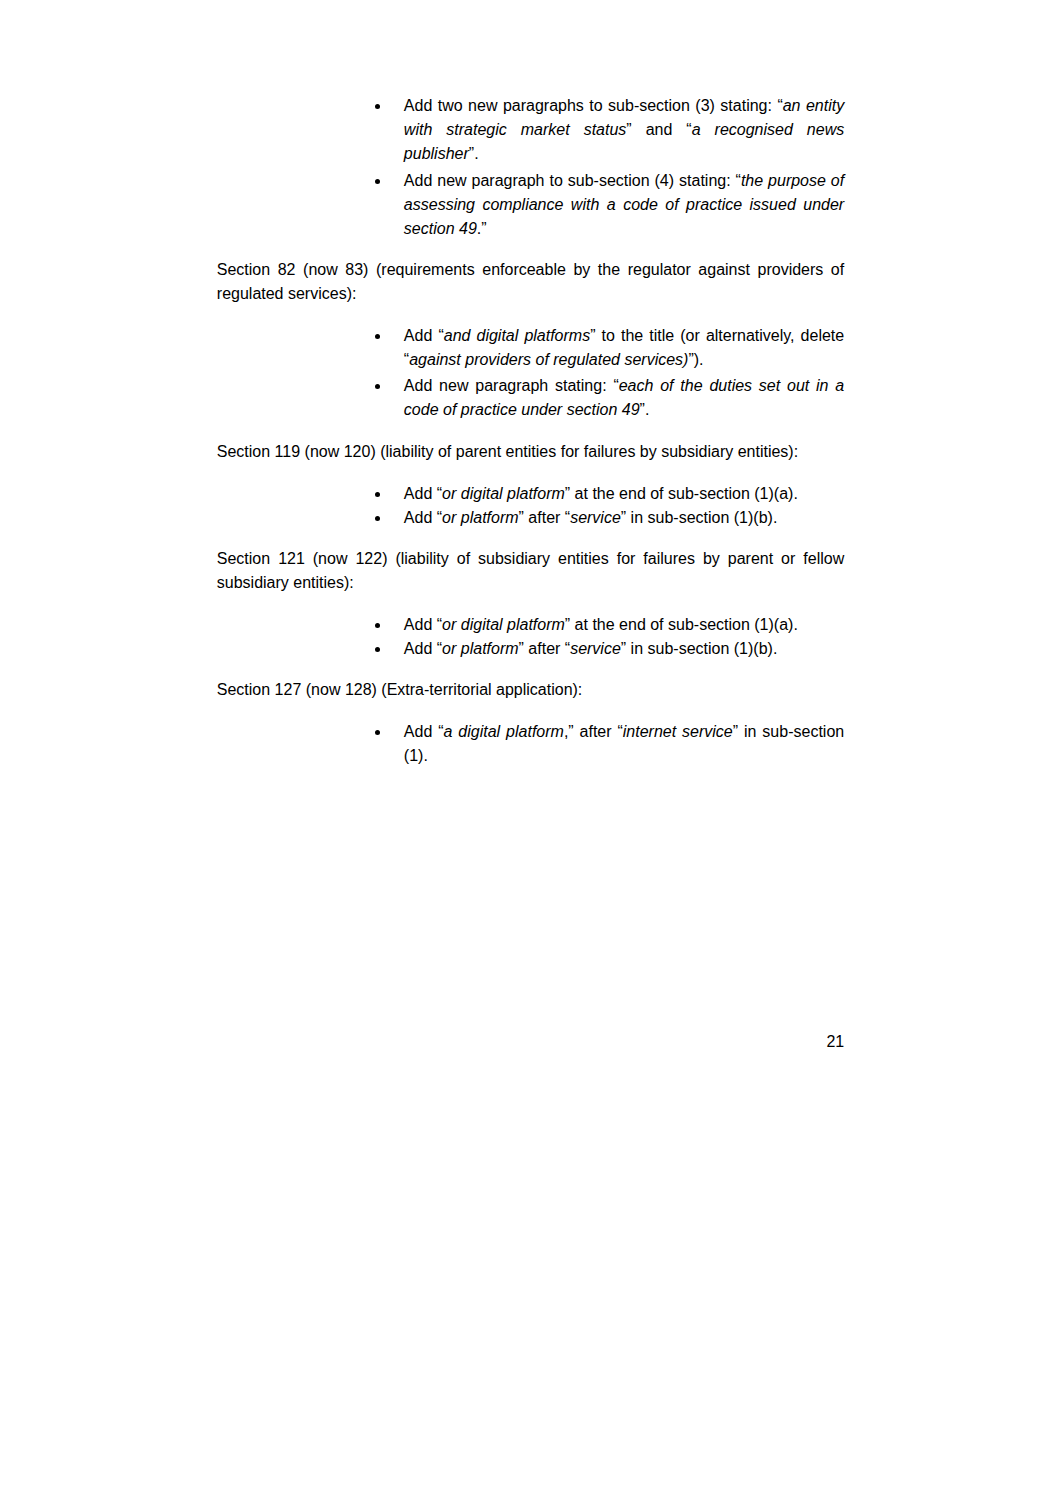Add two new paragraphs to sub-section (3) stating: “an entity with strategic market status” and “a recognised news publisher”.
Add new paragraph to sub-section (4) stating: “the purpose of assessing compliance with a code of practice issued under section 49.”
Section 82 (now 83) (requirements enforceable by the regulator against providers of regulated services):
Add “and digital platforms” to the title (or alternatively, delete “against providers of regulated services)”).
Add new paragraph stating: “each of the duties set out in a code of practice under section 49”.
Section 119 (now 120) (liability of parent entities for failures by subsidiary entities):
Add “or digital platform” at the end of sub-section (1)(a).
Add “or platform” after “service” in sub-section (1)(b).
Section 121 (now 122) (liability of subsidiary entities for failures by parent or fellow subsidiary entities):
Add “or digital platform” at the end of sub-section (1)(a).
Add “or platform” after “service” in sub-section (1)(b).
Section 127 (now 128) (Extra-territorial application):
Add “a digital platform,” after “internet service” in sub-section (1).
21